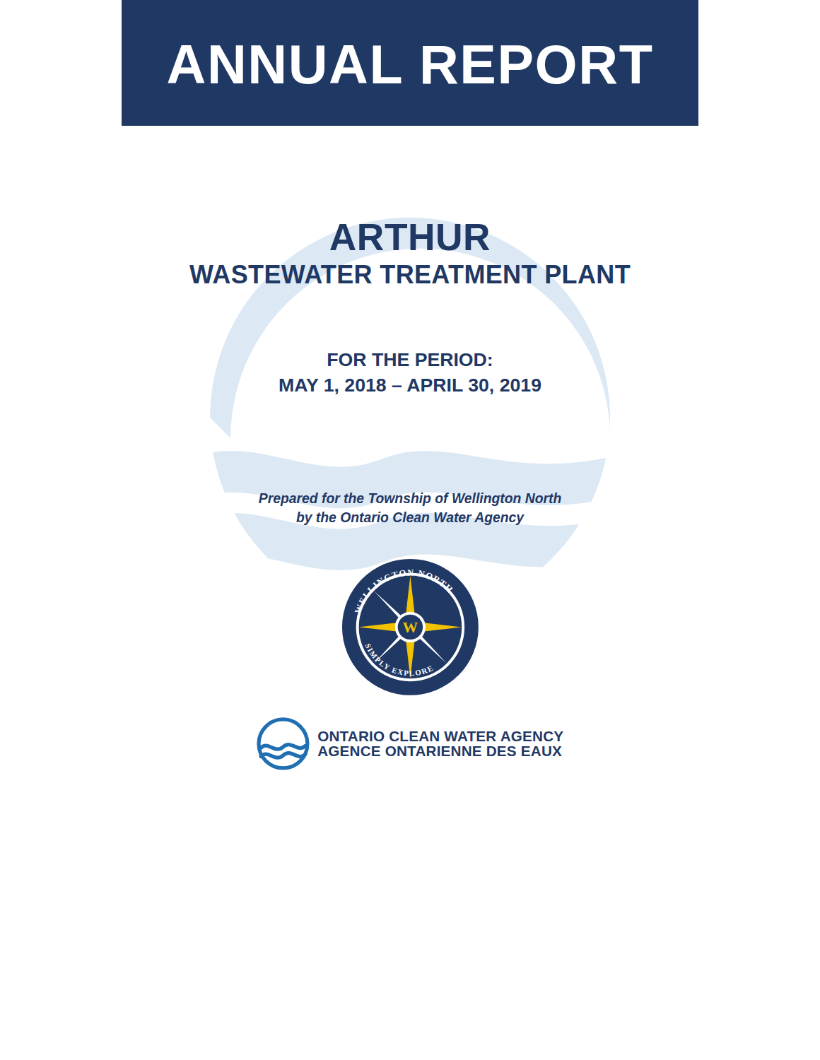ANNUAL REPORT
ARTHUR
WASTEWATER TREATMENT PLANT
FOR THE PERIOD:
MAY 1, 2018 – APRIL 30, 2019
Prepared for the Township of Wellington North
by the Ontario Clean Water Agency
W WELLINGTON NORTH SIMPLY EXPLORE
ONTARIO CLEAN WATER AGENCY
AGENCE ONTARIENNE DES EAUX